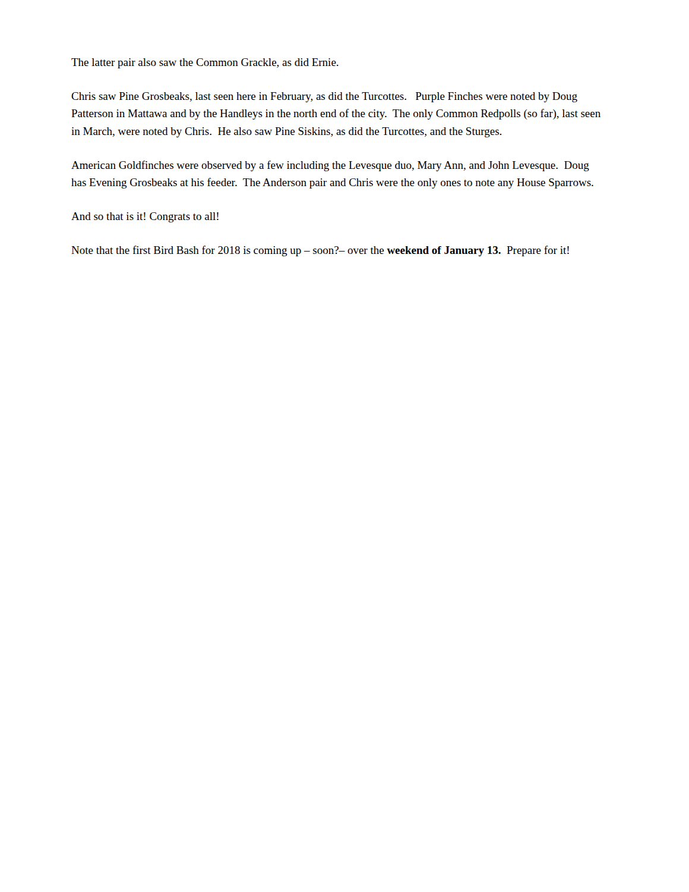The latter pair also saw the Common Grackle, as did Ernie.
Chris saw Pine Grosbeaks, last seen here in February, as did the Turcottes. Purple Finches were noted by Doug Patterson in Mattawa and by the Handleys in the north end of the city. The only Common Redpolls (so far), last seen in March, were noted by Chris. He also saw Pine Siskins, as did the Turcottes, and the Sturges.
American Goldfinches were observed by a few including the Levesque duo, Mary Ann, and John Levesque. Doug has Evening Grosbeaks at his feeder. The Anderson pair and Chris were the only ones to note any House Sparrows.
And so that is it! Congrats to all!
Note that the first Bird Bash for 2018 is coming up – soon?– over the weekend of January 13. Prepare for it!